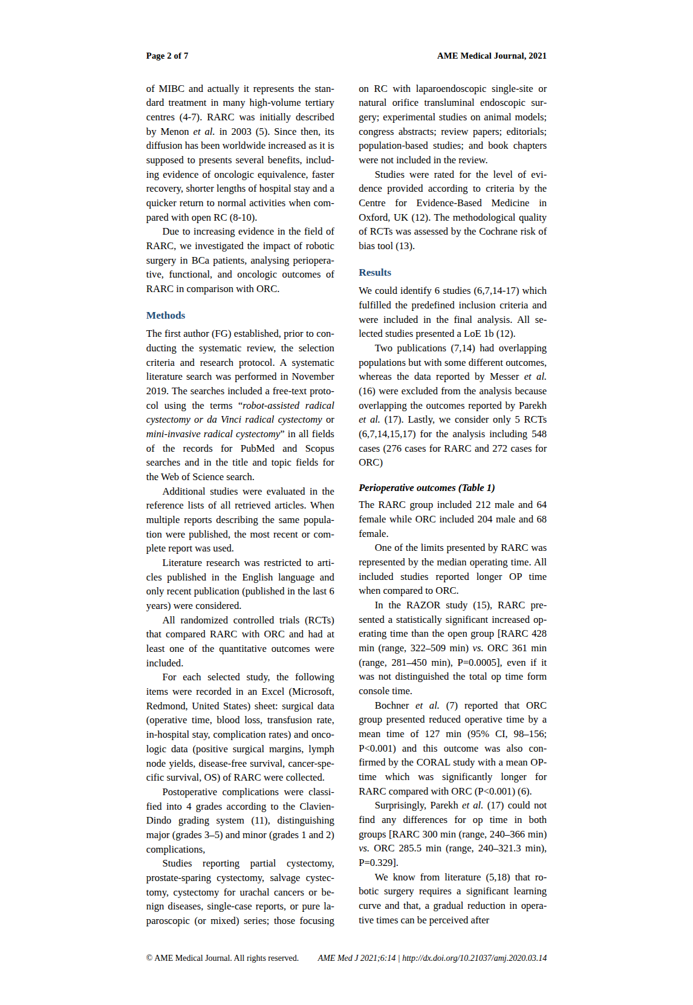Page 2 of 7
AME Medical Journal, 2021
of MIBC and actually it represents the standard treatment in many high-volume tertiary centres (4-7). RARC was initially described by Menon et al. in 2003 (5). Since then, its diffusion has been worldwide increased as it is supposed to presents several benefits, including evidence of oncologic equivalence, faster recovery, shorter lengths of hospital stay and a quicker return to normal activities when compared with open RC (8-10).
Due to increasing evidence in the field of RARC, we investigated the impact of robotic surgery in BCa patients, analysing perioperative, functional, and oncologic outcomes of RARC in comparison with ORC.
Methods
The first author (FG) established, prior to conducting the systematic review, the selection criteria and research protocol. A systematic literature search was performed in November 2019. The searches included a free-text protocol using the terms “robot-assisted radical cystectomy or da Vinci radical cystectomy or mini-invasive radical cystectomy” in all fields of the records for PubMed and Scopus searches and in the title and topic fields for the Web of Science search.
Additional studies were evaluated in the reference lists of all retrieved articles. When multiple reports describing the same population were published, the most recent or complete report was used.
Literature research was restricted to articles published in the English language and only recent publication (published in the last 6 years) were considered.
All randomized controlled trials (RCTs) that compared RARC with ORC and had at least one of the quantitative outcomes were included.
For each selected study, the following items were recorded in an Excel (Microsoft, Redmond, United States) sheet: surgical data (operative time, blood loss, transfusion rate, in-hospital stay, complication rates) and oncologic data (positive surgical margins, lymph node yields, disease-free survival, cancer-specific survival, OS) of RARC were collected.
Postoperative complications were classified into 4 grades according to the Clavien-Dindo grading system (11), distinguishing major (grades 3–5) and minor (grades 1 and 2) complications,
Studies reporting partial cystectomy, prostate-sparing cystectomy, salvage cystectomy, cystectomy for urachal cancers or benign diseases, single-case reports, or pure laparoscopic (or mixed) series; those focusing on RC with laparoendoscopic single-site or natural orifice transluminal endoscopic surgery; experimental studies on animal models; congress abstracts; review papers; editorials; population-based studies; and book chapters were not included in the review.
Studies were rated for the level of evidence provided according to criteria by the Centre for Evidence-Based Medicine in Oxford, UK (12). The methodological quality of RCTs was assessed by the Cochrane risk of bias tool (13).
Results
We could identify 6 studies (6,7,14-17) which fulfilled the predefined inclusion criteria and were included in the final analysis. All selected studies presented a LoE 1b (12).
Two publications (7,14) had overlapping populations but with some different outcomes, whereas the data reported by Messer et al. (16) were excluded from the analysis because overlapping the outcomes reported by Parekh et al. (17). Lastly, we consider only 5 RCTs (6,7,14,15,17) for the analysis including 548 cases (276 cases for RARC and 272 cases for ORC)
Perioperative outcomes (Table 1)
The RARC group included 212 male and 64 female while ORC included 204 male and 68 female.
One of the limits presented by RARC was represented by the median operating time. All included studies reported longer OP time when compared to ORC.
In the RAZOR study (15), RARC presented a statistically significant increased operating time than the open group [RARC 428 min (range, 322–509 min) vs. ORC 361 min (range, 281–450 min), P=0.0005], even if it was not distinguished the total op time form console time.
Bochner et al. (7) reported that ORC group presented reduced operative time by a mean time of 127 min (95% CI, 98–156; P<0.001) and this outcome was also confirmed by the CORAL study with a mean OP-time which was significantly longer for RARC compared with ORC (P<0.001) (6).
Surprisingly, Parekh et al. (17) could not find any differences for op time in both groups [RARC 300 min (range, 240–366 min) vs. ORC 285.5 min (range, 240–321.3 min), P=0.329].
We know from literature (5,18) that robotic surgery requires a significant learning curve and that, a gradual reduction in operative times can be perceived after
© AME Medical Journal. All rights reserved.
AME Med J 2021;6:14 | http://dx.doi.org/10.21037/amj.2020.03.14